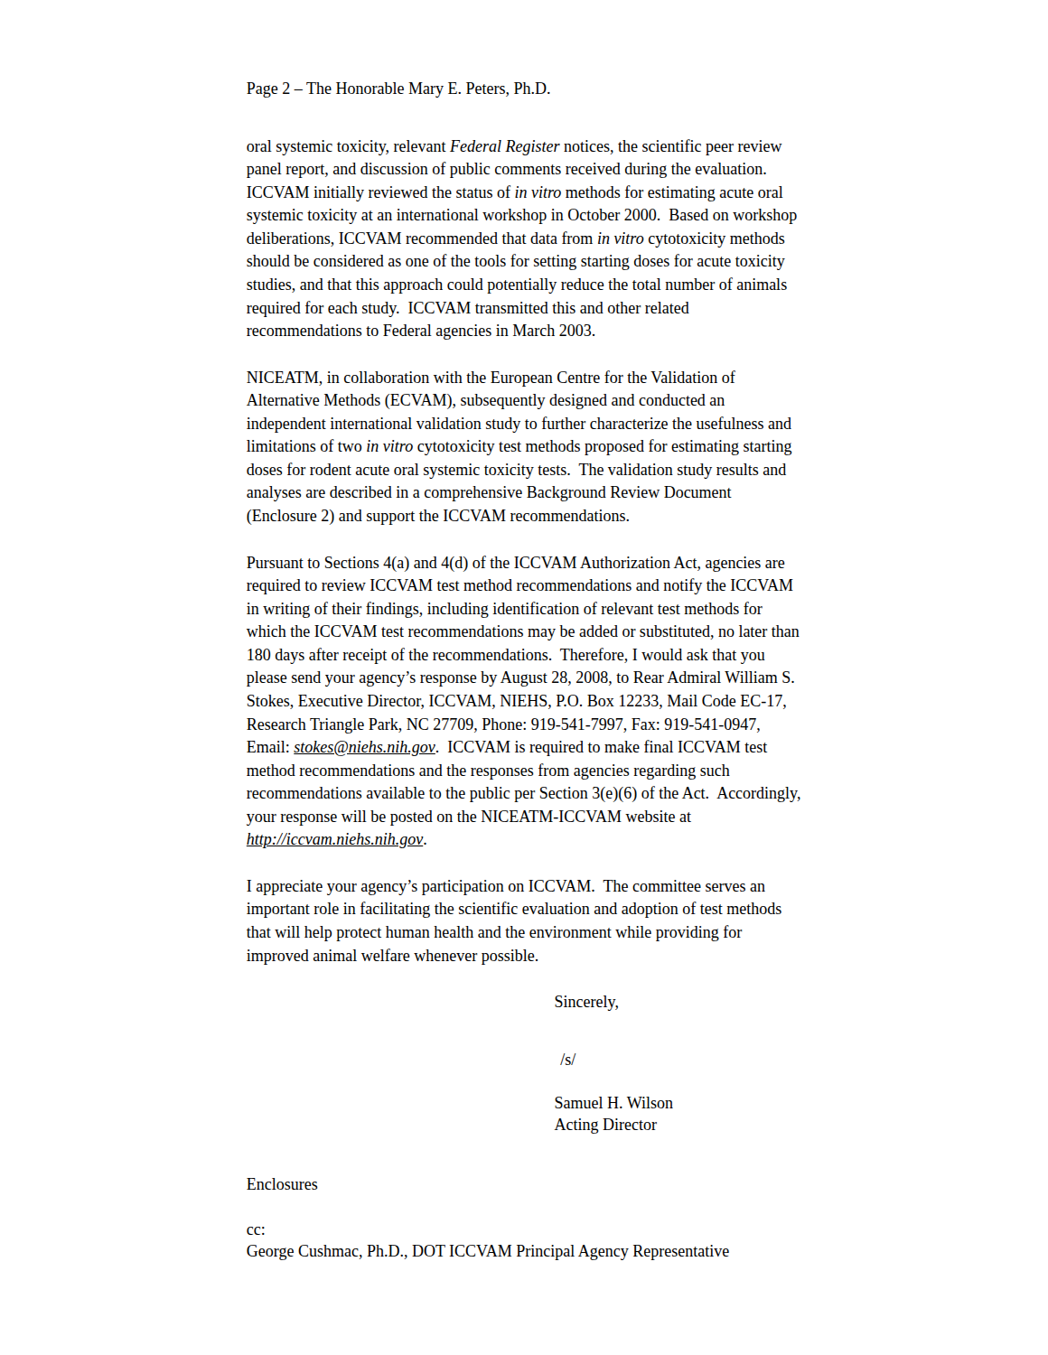Page 2 – The Honorable Mary E. Peters, Ph.D.
oral systemic toxicity, relevant Federal Register notices, the scientific peer review panel report, and discussion of public comments received during the evaluation. ICCVAM initially reviewed the status of in vitro methods for estimating acute oral systemic toxicity at an international workshop in October 2000. Based on workshop deliberations, ICCVAM recommended that data from in vitro cytotoxicity methods should be considered as one of the tools for setting starting doses for acute toxicity studies, and that this approach could potentially reduce the total number of animals required for each study. ICCVAM transmitted this and other related recommendations to Federal agencies in March 2003.
NICEATM, in collaboration with the European Centre for the Validation of Alternative Methods (ECVAM), subsequently designed and conducted an independent international validation study to further characterize the usefulness and limitations of two in vitro cytotoxicity test methods proposed for estimating starting doses for rodent acute oral systemic toxicity tests. The validation study results and analyses are described in a comprehensive Background Review Document (Enclosure 2) and support the ICCVAM recommendations.
Pursuant to Sections 4(a) and 4(d) of the ICCVAM Authorization Act, agencies are required to review ICCVAM test method recommendations and notify the ICCVAM in writing of their findings, including identification of relevant test methods for which the ICCVAM test recommendations may be added or substituted, no later than 180 days after receipt of the recommendations. Therefore, I would ask that you please send your agency’s response by August 28, 2008, to Rear Admiral William S. Stokes, Executive Director, ICCVAM, NIEHS, P.O. Box 12233, Mail Code EC-17, Research Triangle Park, NC 27709, Phone: 919-541-7997, Fax: 919-541-0947, Email: stokes@niehs.nih.gov. ICCVAM is required to make final ICCVAM test method recommendations and the responses from agencies regarding such recommendations available to the public per Section 3(e)(6) of the Act. Accordingly, your response will be posted on the NICEATM-ICCVAM website at http://iccvam.niehs.nih.gov.
I appreciate your agency’s participation on ICCVAM. The committee serves an important role in facilitating the scientific evaluation and adoption of test methods that will help protect human health and the environment while providing for improved animal welfare whenever possible.
Sincerely,
/s/
Samuel H. Wilson
Acting Director
Enclosures
cc:
George Cushmac, Ph.D., DOT ICCVAM Principal Agency Representative